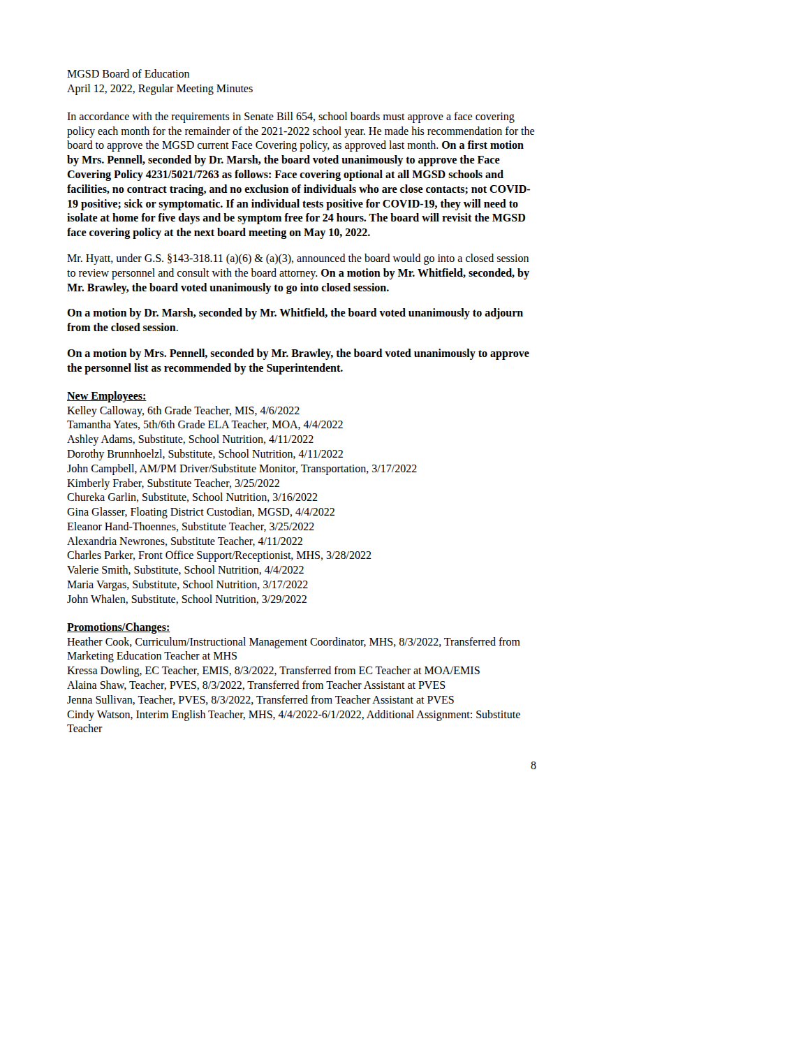MGSD Board of Education
April 12, 2022, Regular Meeting Minutes
In accordance with the requirements in Senate Bill 654, school boards must approve a face covering policy each month for the remainder of the 2021-2022 school year. He made his recommendation for the board to approve the MGSD current Face Covering policy, as approved last month. On a first motion by Mrs. Pennell, seconded by Dr. Marsh, the board voted unanimously to approve the Face Covering Policy 4231/5021/7263 as follows: Face covering optional at all MGSD schools and facilities, no contract tracing, and no exclusion of individuals who are close contacts; not COVID-19 positive; sick or symptomatic. If an individual tests positive for COVID-19, they will need to isolate at home for five days and be symptom free for 24 hours. The board will revisit the MGSD face covering policy at the next board meeting on May 10, 2022.
Mr. Hyatt, under G.S. §143-318.11 (a)(6) & (a)(3), announced the board would go into a closed session to review personnel and consult with the board attorney. On a motion by Mr. Whitfield, seconded, by Mr. Brawley, the board voted unanimously to go into closed session.
On a motion by Dr. Marsh, seconded by Mr. Whitfield, the board voted unanimously to adjourn from the closed session.
On a motion by Mrs. Pennell, seconded by Mr. Brawley, the board voted unanimously to approve the personnel list as recommended by the Superintendent.
New Employees:
Kelley Calloway, 6th Grade Teacher, MIS, 4/6/2022
Tamantha Yates, 5th/6th Grade ELA Teacher, MOA, 4/4/2022
Ashley Adams, Substitute, School Nutrition, 4/11/2022
Dorothy Brunnhoelzl, Substitute, School Nutrition, 4/11/2022
John Campbell, AM/PM Driver/Substitute Monitor, Transportation, 3/17/2022
Kimberly Fraber, Substitute Teacher, 3/25/2022
Chureka Garlin, Substitute, School Nutrition, 3/16/2022
Gina Glasser, Floating District Custodian, MGSD, 4/4/2022
Eleanor Hand-Thoennes, Substitute Teacher, 3/25/2022
Alexandria Newrones, Substitute Teacher, 4/11/2022
Charles Parker, Front Office Support/Receptionist, MHS, 3/28/2022
Valerie Smith, Substitute, School Nutrition, 4/4/2022
Maria Vargas, Substitute, School Nutrition, 3/17/2022
John Whalen, Substitute, School Nutrition, 3/29/2022
Promotions/Changes:
Heather Cook, Curriculum/Instructional Management Coordinator, MHS, 8/3/2022, Transferred from Marketing Education Teacher at MHS
Kressa Dowling, EC Teacher, EMIS, 8/3/2022, Transferred from EC Teacher at MOA/EMIS
Alaina Shaw, Teacher, PVES, 8/3/2022, Transferred from Teacher Assistant at PVES
Jenna Sullivan, Teacher, PVES, 8/3/2022, Transferred from Teacher Assistant at PVES
Cindy Watson, Interim English Teacher, MHS, 4/4/2022-6/1/2022, Additional Assignment: Substitute Teacher
8